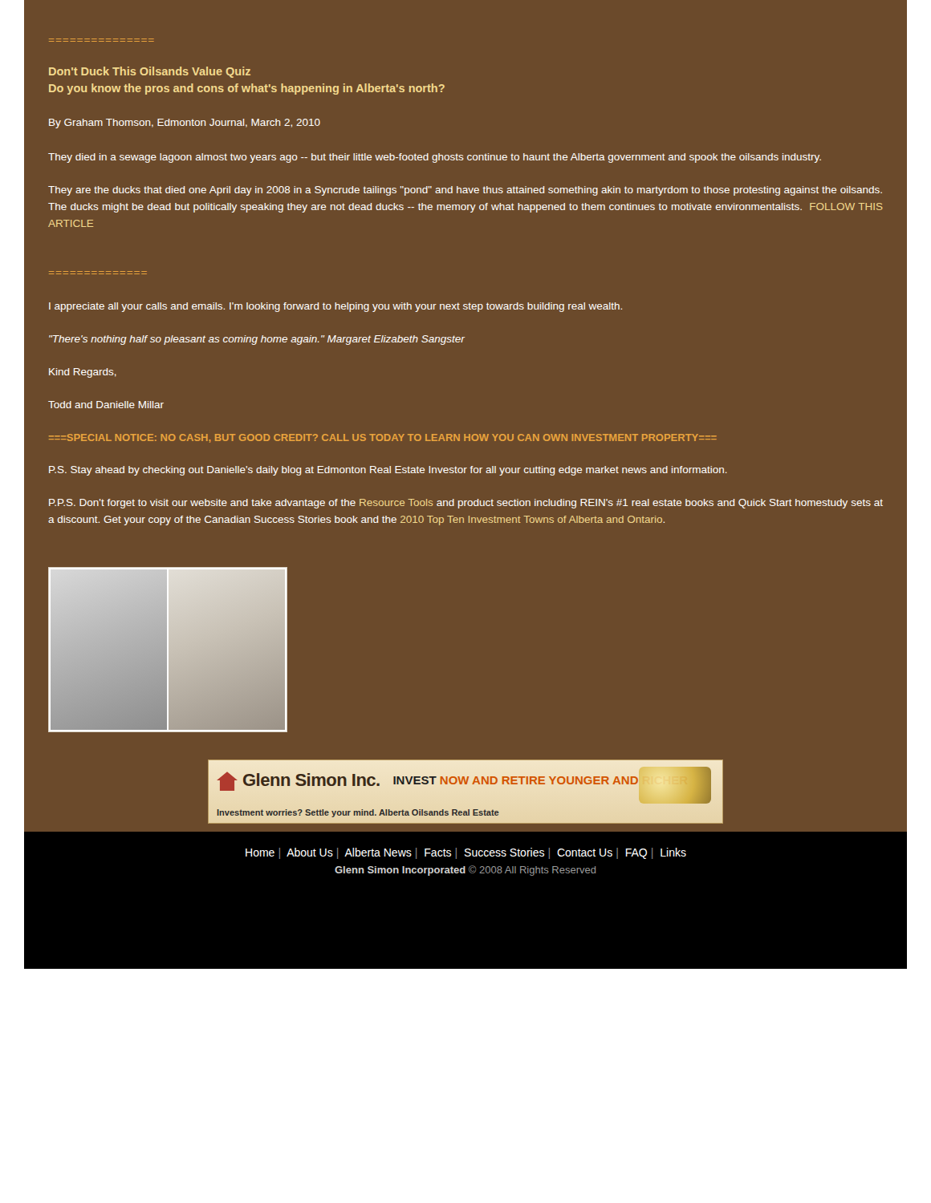===============
Don't Duck This Oilsands Value Quiz Do you know the pros and cons of what's happening in Alberta's north?
By Graham Thomson, Edmonton Journal, March 2, 2010
They died in a sewage lagoon almost two years ago -- but their little web-footed ghosts continue to haunt the Alberta government and spook the oilsands industry.
They are the ducks that died one April day in 2008 in a Syncrude tailings "pond" and have thus attained something akin to martyrdom to those protesting against the oilsands. The ducks might be dead but politically speaking they are not dead ducks -- the memory of what happened to them continues to motivate environmentalists. FOLLOW THIS ARTICLE
==============
I appreciate all your calls and emails. I'm looking forward to helping you with your next step towards building real wealth.
"There's nothing half so pleasant as coming home again." Margaret Elizabeth Sangster
Kind Regards,
Todd and Danielle Millar
===SPECIAL NOTICE: NO CASH, BUT GOOD CREDIT? CALL US TODAY TO LEARN HOW YOU CAN OWN INVESTMENT PROPERTY===
P.S. Stay ahead by checking out Danielle's daily blog at Edmonton Real Estate Investor for all your cutting edge market news and information.
P.P.S. Don't forget to visit our website and take advantage of the Resource Tools and product section including REIN's #1 real estate books and Quick Start homestudy sets at a discount. Get your copy of the Canadian Success Stories book and the 2010 Top Ten Investment Towns of Alberta and Ontario.
Glenn Simon Inc. INVEST NOW AND RETIRE YOUNGER AND RICHER
Investment worries? Settle your mind. Alberta Oilsands Real Estate
Home| About Us| Alberta News| Facts| Success Stories| Contact Us| FAQ| Links
Glenn Simon Incorporated © 2008 All Rights Reserved